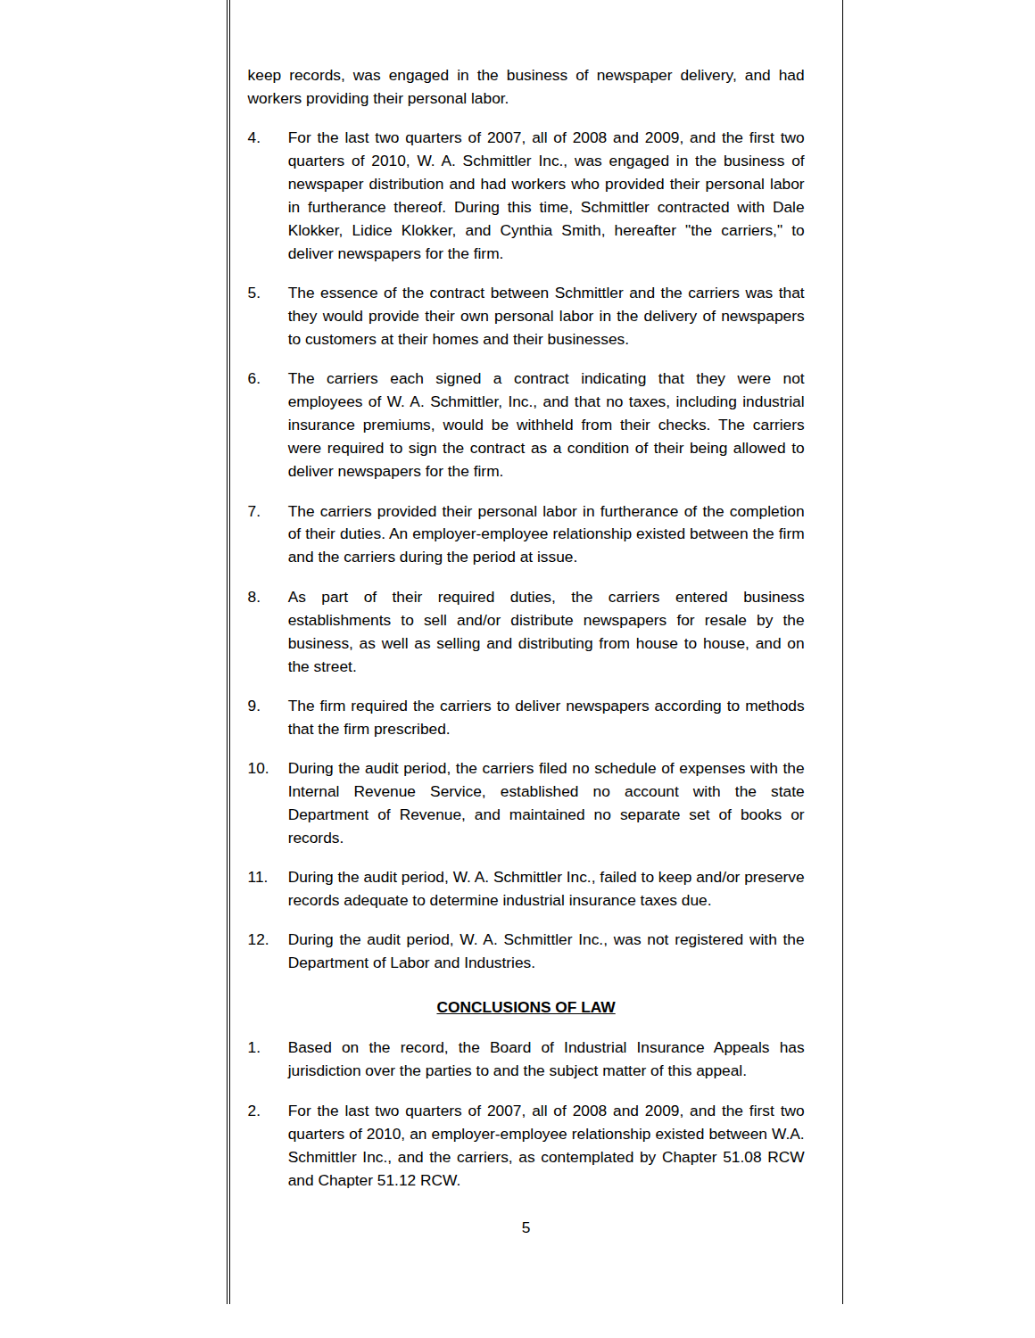keep records, was engaged in the business of newspaper delivery, and had workers providing their personal labor.
4. For the last two quarters of 2007, all of 2008 and 2009, and the first two quarters of 2010, W. A. Schmittler Inc., was engaged in the business of newspaper distribution and had workers who provided their personal labor in furtherance thereof. During this time, Schmittler contracted with Dale Klokker, Lidice Klokker, and Cynthia Smith, hereafter "the carriers," to deliver newspapers for the firm.
5. The essence of the contract between Schmittler and the carriers was that they would provide their own personal labor in the delivery of newspapers to customers at their homes and their businesses.
6. The carriers each signed a contract indicating that they were not employees of W. A. Schmittler, Inc., and that no taxes, including industrial insurance premiums, would be withheld from their checks. The carriers were required to sign the contract as a condition of their being allowed to deliver newspapers for the firm.
7. The carriers provided their personal labor in furtherance of the completion of their duties. An employer-employee relationship existed between the firm and the carriers during the period at issue.
8. As part of their required duties, the carriers entered business establishments to sell and/or distribute newspapers for resale by the business, as well as selling and distributing from house to house, and on the street.
9. The firm required the carriers to deliver newspapers according to methods that the firm prescribed.
10. During the audit period, the carriers filed no schedule of expenses with the Internal Revenue Service, established no account with the state Department of Revenue, and maintained no separate set of books or records.
11. During the audit period, W. A. Schmittler Inc., failed to keep and/or preserve records adequate to determine industrial insurance taxes due.
12. During the audit period, W. A. Schmittler Inc., was not registered with the Department of Labor and Industries.
CONCLUSIONS OF LAW
1. Based on the record, the Board of Industrial Insurance Appeals has jurisdiction over the parties to and the subject matter of this appeal.
2. For the last two quarters of 2007, all of 2008 and 2009, and the first two quarters of 2010, an employer-employee relationship existed between W.A. Schmittler Inc., and the carriers, as contemplated by Chapter 51.08 RCW and Chapter 51.12 RCW.
5